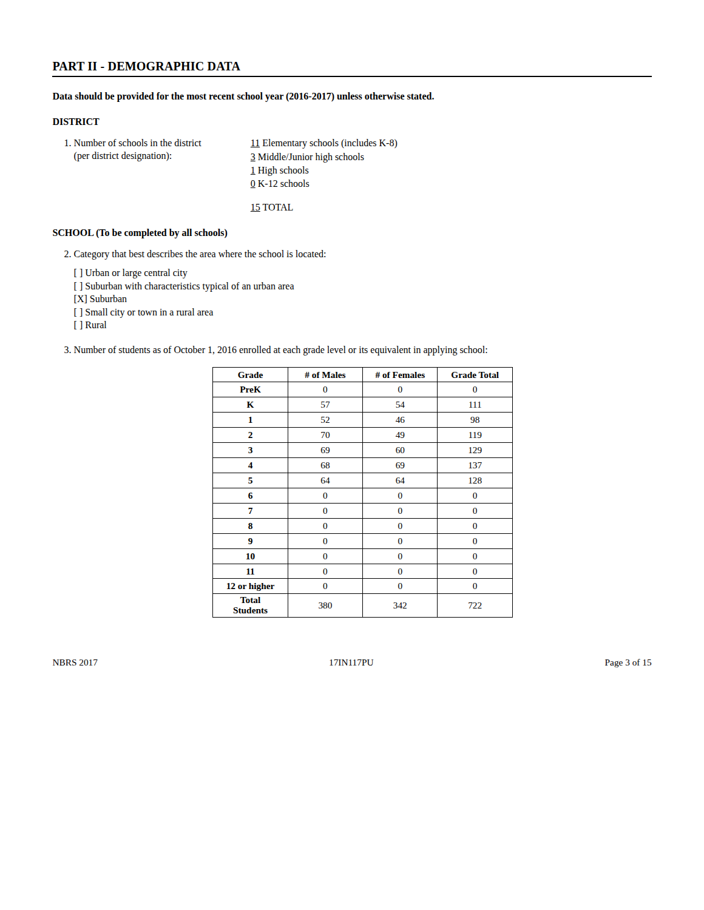PART II - DEMOGRAPHIC DATA
Data should be provided for the most recent school year (2016-2017) unless otherwise stated.
DISTRICT
Number of schools in the district
(per district designation):
11 Elementary schools (includes K-8)
3 Middle/Junior high schools
1 High schools
0 K-12 schools
15 TOTAL
SCHOOL (To be completed by all schools)
Category that best describes the area where the school is located:
[ ] Urban or large central city
[ ] Suburban with characteristics typical of an urban area
[X] Suburban
[ ] Small city or town in a rural area
[ ] Rural
Number of students as of October 1, 2016 enrolled at each grade level or its equivalent in applying school:
| Grade | # of Males | # of Females | Grade Total |
| --- | --- | --- | --- |
| PreK | 0 | 0 | 0 |
| K | 57 | 54 | 111 |
| 1 | 52 | 46 | 98 |
| 2 | 70 | 49 | 119 |
| 3 | 69 | 60 | 129 |
| 4 | 68 | 69 | 137 |
| 5 | 64 | 64 | 128 |
| 6 | 0 | 0 | 0 |
| 7 | 0 | 0 | 0 |
| 8 | 0 | 0 | 0 |
| 9 | 0 | 0 | 0 |
| 10 | 0 | 0 | 0 |
| 11 | 0 | 0 | 0 |
| 12 or higher | 0 | 0 | 0 |
| Total Students | 380 | 342 | 722 |
NBRS 2017 17IN117PU Page 3 of 15